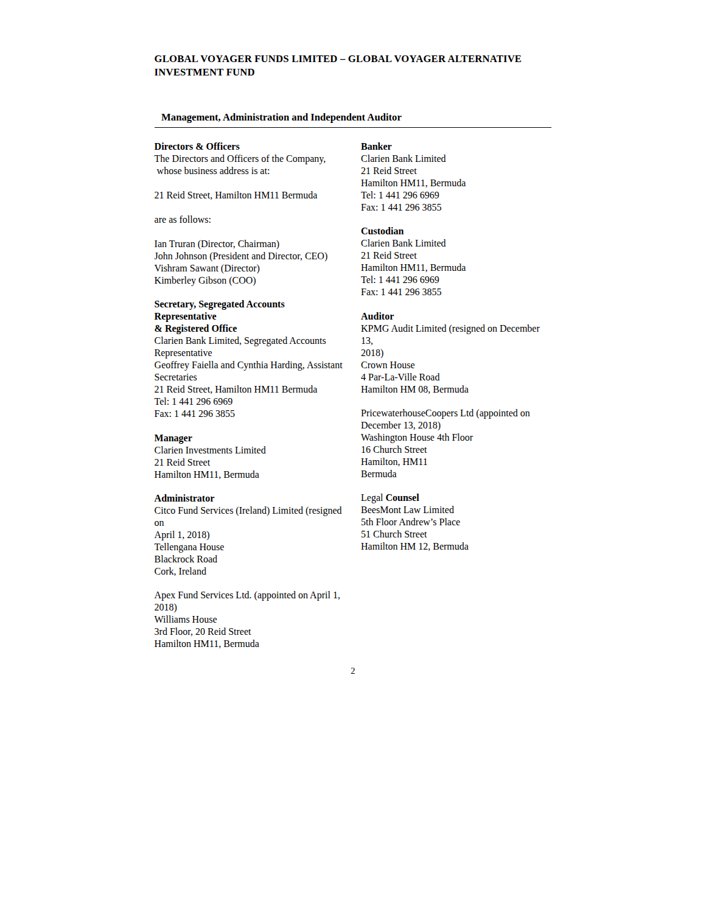GLOBAL VOYAGER FUNDS LIMITED – GLOBAL VOYAGER ALTERNATIVE
INVESTMENT FUND
Management, Administration and Independent Auditor
| Directors & Officers The Directors and Officers of the Company, whose business address is at: 21 Reid Street, Hamilton HM11 Bermuda are as follows: Ian Truran (Director, Chairman) John Johnson (President and Director, CEO) Vishram Sawant (Director) Kimberley Gibson (COO) Secretary, Segregated Accounts Representative & Registered Office Clarien Bank Limited, Segregated Accounts Representative Geoffrey Faiella and Cynthia Harding, Assistant Secretaries 21 Reid Street, Hamilton HM11 Bermuda Tel: 1 441 296 6969 Fax: 1 441 296 3855 Manager Clarien Investments Limited 21 Reid Street Hamilton HM11, Bermuda Administrator Citco Fund Services (Ireland) Limited (resigned on April 1, 2018) Tellengana House Blackrock Road Cork, Ireland Apex Fund Services Ltd. (appointed on April 1, 2018) Williams House 3rd Floor, 20 Reid Street Hamilton HM11, Bermuda | | Banker Clarien Bank Limited 21 Reid Street Hamilton HM11, Bermuda Tel: 1 441 296 6969 Fax: 1 441 296 3855 Custodian Clarien Bank Limited 21 Reid Street Hamilton HM11, Bermuda Tel: 1 441 296 6969 Fax: 1 441 296 3855 Auditor KPMG Audit Limited (resigned on December 13, 2018) Crown House 4 Par-La-Ville Road Hamilton HM 08, Bermuda PricewaterhouseCoopers Ltd (appointed on December 13, 2018) Washington House 4th Floor 16 Church Street Hamilton, HM11 Bermuda Legal Counsel BeesMont Law Limited 5th Floor Andrew’s Place 51 Church Street Hamilton HM 12, Bermuda |
2